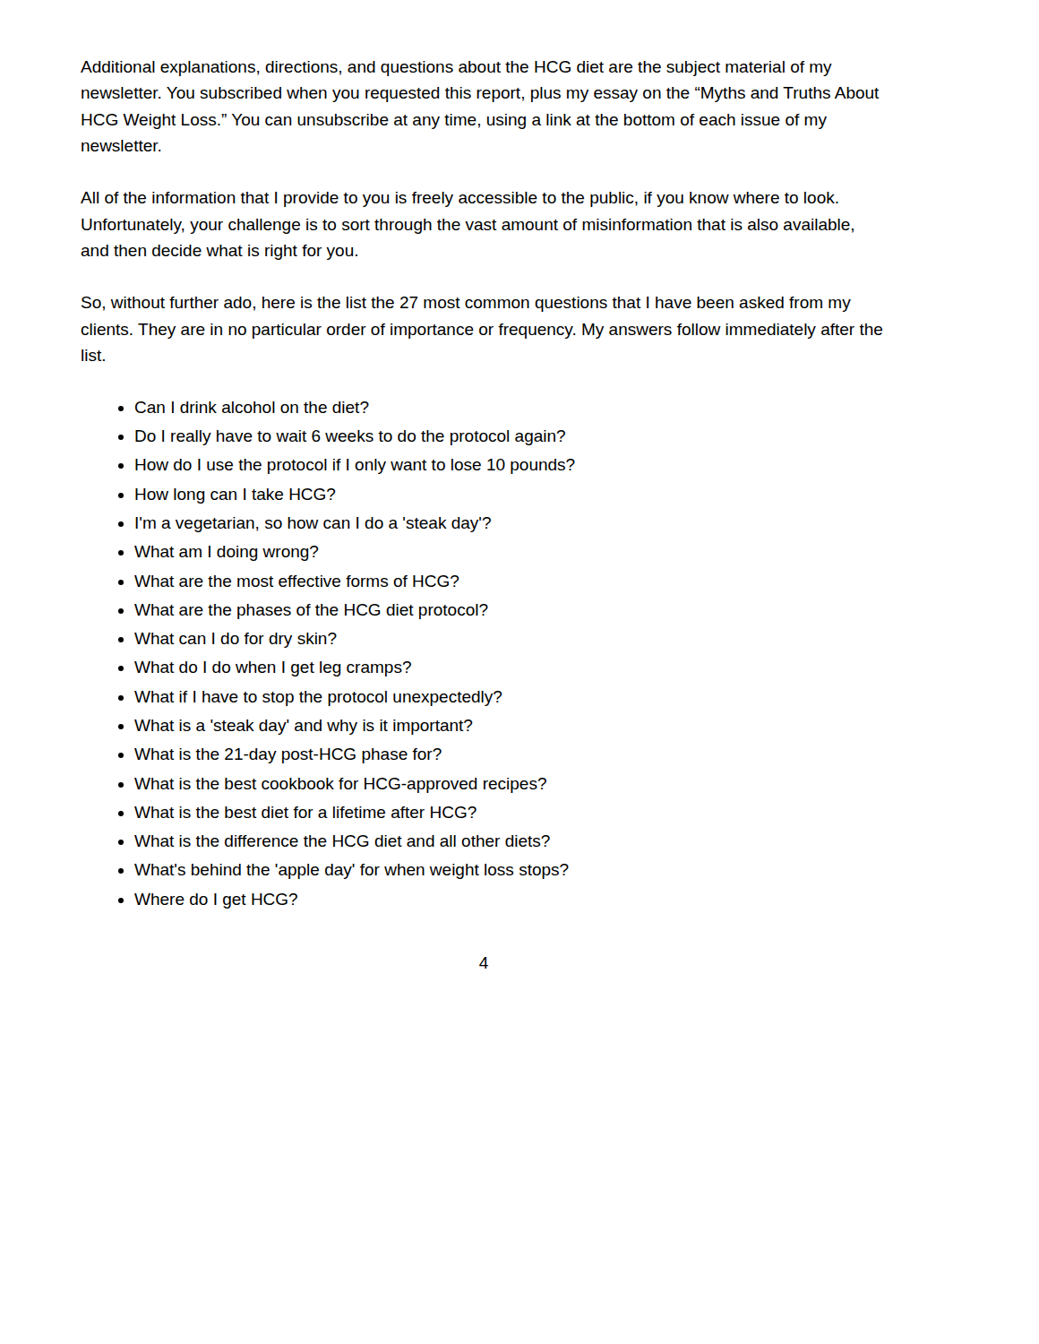Additional explanations, directions, and questions about the HCG diet are the subject material of my newsletter. You subscribed when you requested this report, plus my essay on the “Myths and Truths About HCG Weight Loss.” You can unsubscribe at any time, using a link at the bottom of each issue of my newsletter.
All of the information that I provide to you is freely accessible to the public, if you know where to look. Unfortunately, your challenge is to sort through the vast amount of misinformation that is also available, and then decide what is right for you.
So, without further ado, here is the list the 27 most common questions that I have been asked from my clients. They are in no particular order of importance or frequency. My answers follow immediately after the list.
Can I drink alcohol on the diet?
Do I really have to wait 6 weeks to do the protocol again?
How do I use the protocol if I only want to lose 10 pounds?
How long can I take HCG?
I'm a vegetarian, so how can I do a 'steak day'?
What am I doing wrong?
What are the most effective forms of HCG?
What are the phases of the HCG diet protocol?
What can I do for dry skin?
What do I do when I get leg cramps?
What if I have to stop the protocol unexpectedly?
What is a 'steak day' and why is it important?
What is the 21-day post-HCG phase for?
What is the best cookbook for HCG-approved recipes?
What is the best diet for a lifetime after HCG?
What is the difference the HCG diet and all other diets?
What's behind the 'apple day' for when weight loss stops?
Where do I get HCG?
4